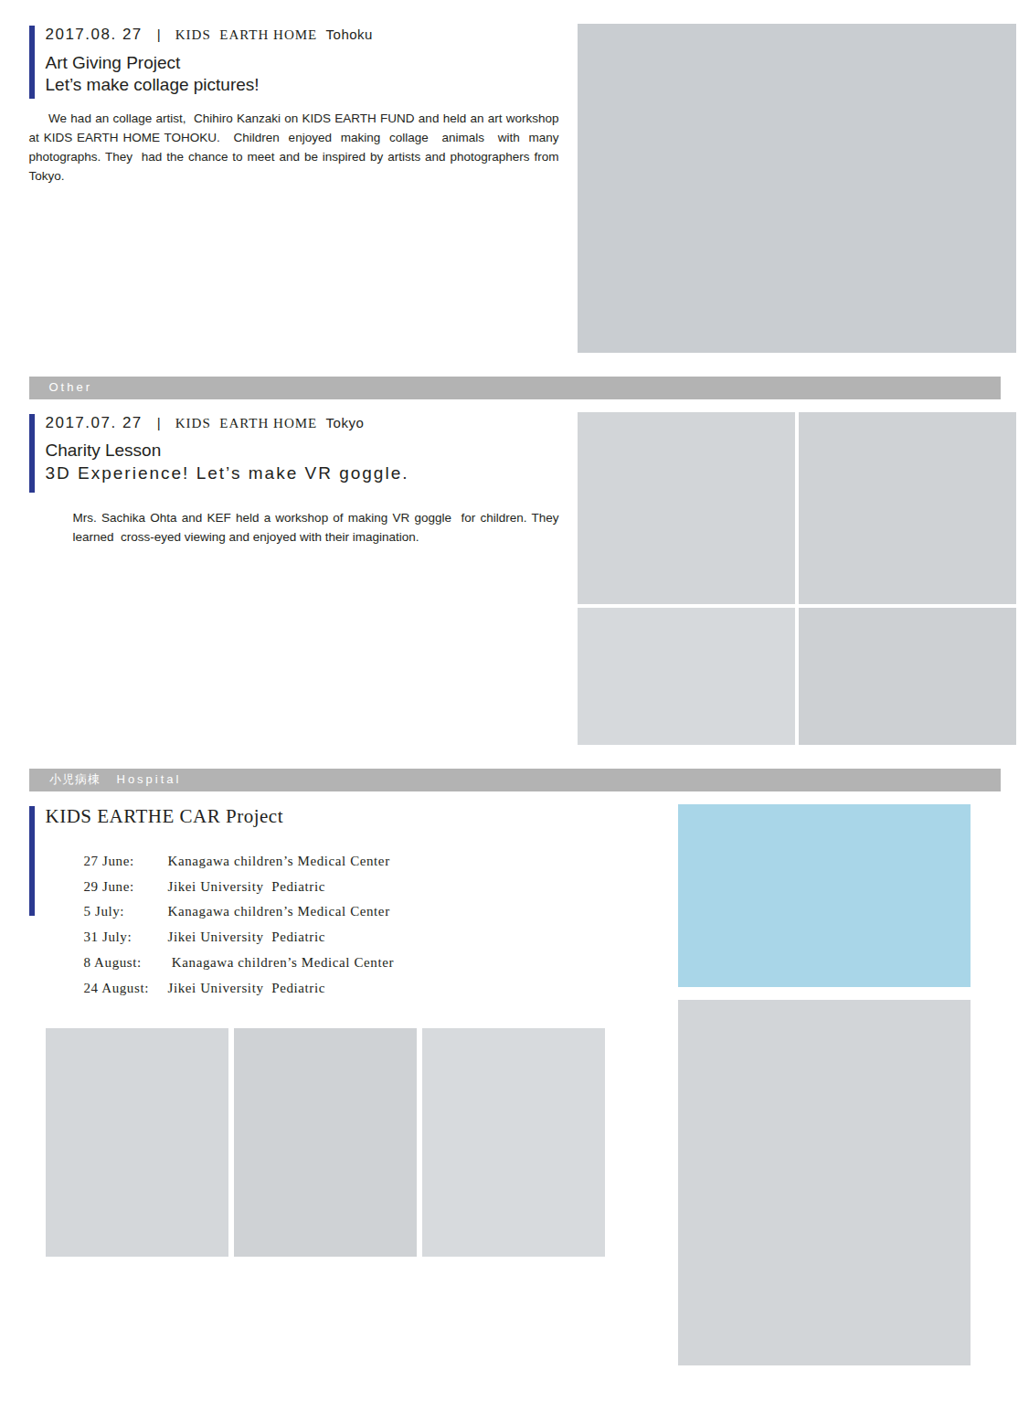2017.08. 27 | KIDS EARTH HOME Tohoku
Art Giving Project
Let’s make collage pictures!
We had an collage artist, Chihiro Kanzaki on KIDS EARTH FUND and held an art workshop at KIDS EARTH HOME TOHOKU. Children enjoyed making collage animals with many photographs. They had the chance to meet and be inspired by artists and photographers from Tokyo.
Other
2017.07. 27 | KIDS EARTH HOME Tokyo
Charity Lesson
3D Experience! Let’s make VR goggle.
Mrs. Sachika Ohta and KEF held a workshop of making VR goggle for children. They learned cross-eyed viewing and enjoyed with their imagination.
小児病棟Hospital
KIDS EARTHE CAR Project
27 June: Kanagawa children’s Medical Center
29 June: Jikei University Pediatric
5 July: Kanagawa children’s Medical Center
31 July: Jikei University Pediatric
8 August: Kanagawa children’s Medical Center
24 August: Jikei University Pediatric